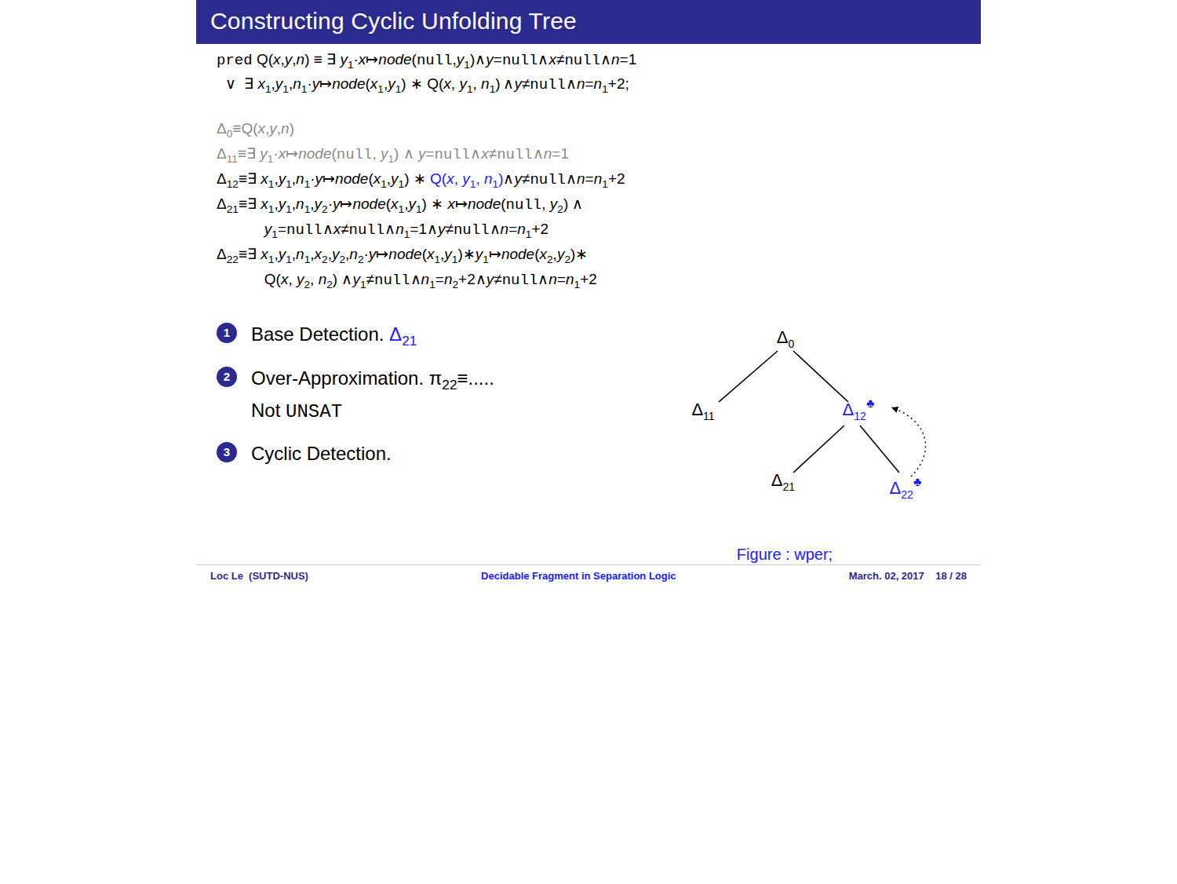Constructing Cyclic Unfolding Tree
pred Q(x,y,n) ≡ ∃ y1·x↦node(null,y1)∧y=null∧x≠null∧n=1
∨ ∃ x1,y1,n1·y↦node(x1,y1) ∗ Q(x, y1, n1) ∧y≠null∧n=n1+2;
Δ0≡Q(x,y,n)
Δ11≡∃ y1·x↦node(null, y1) ∧ y=null∧x≠null∧n=1
Δ12≡∃ x1,y1,n1·y↦node(x1,y1) ∗ Q(x, y1, n1)∧y≠null∧n=n1+2
Δ21≡∃ x1,y1,n1,y2·y↦node(x1,y1) ∗ x↦node(null, y2) ∧
y1=null∧x≠null∧n1=1∧y≠null∧n=n1+2
Δ22≡∃ x1,y1,n1,x2,y2,n2·y↦node(x1,y1)∗y1↦node(x2,y2)∗
Q(x, y2, n2) ∧y1≠null∧n1=n2+2∧y≠null∧n=n1+2
Base Detection. Δ21
Over-Approximation. π22≡.....
Not UNSAT
Cyclic Detection.
Δ0 Δ11 Δ12♣ Δ21 Δ22♣
Figure : wper;
Loc Le (SUTD-NUS) Decidable Fragment in Separation Logic March. 02, 2017 18 / 28